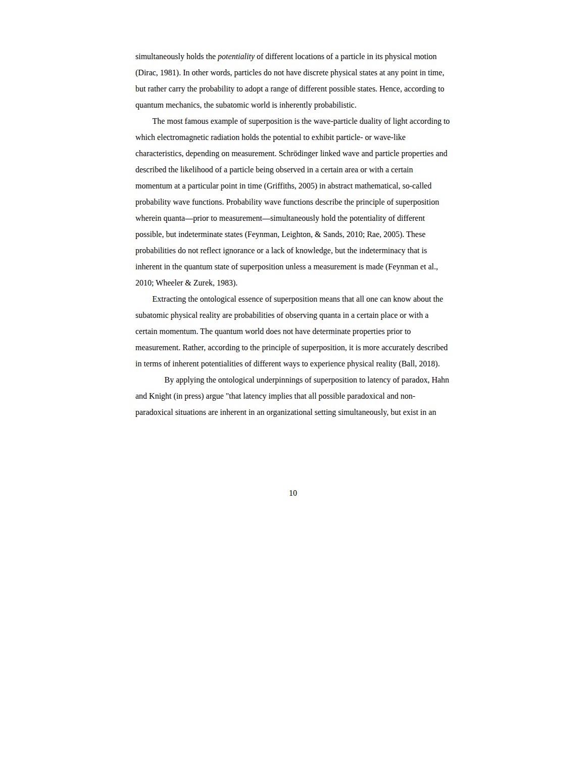simultaneously holds the potentiality of different locations of a particle in its physical motion (Dirac, 1981). In other words, particles do not have discrete physical states at any point in time, but rather carry the probability to adopt a range of different possible states. Hence, according to quantum mechanics, the subatomic world is inherently probabilistic.
The most famous example of superposition is the wave-particle duality of light according to which electromagnetic radiation holds the potential to exhibit particle- or wave-like characteristics, depending on measurement. Schrödinger linked wave and particle properties and described the likelihood of a particle being observed in a certain area or with a certain momentum at a particular point in time (Griffiths, 2005) in abstract mathematical, so-called probability wave functions. Probability wave functions describe the principle of superposition wherein quanta—prior to measurement—simultaneously hold the potentiality of different possible, but indeterminate states (Feynman, Leighton, & Sands, 2010; Rae, 2005). These probabilities do not reflect ignorance or a lack of knowledge, but the indeterminacy that is inherent in the quantum state of superposition unless a measurement is made (Feynman et al., 2010; Wheeler & Zurek, 1983).
Extracting the ontological essence of superposition means that all one can know about the subatomic physical reality are probabilities of observing quanta in a certain place or with a certain momentum. The quantum world does not have determinate properties prior to measurement. Rather, according to the principle of superposition, it is more accurately described in terms of inherent potentialities of different ways to experience physical reality (Ball, 2018).
By applying the ontological underpinnings of superposition to latency of paradox, Hahn and Knight (in press) argue "that latency implies that all possible paradoxical and non-paradoxical situations are inherent in an organizational setting simultaneously, but exist in an
10